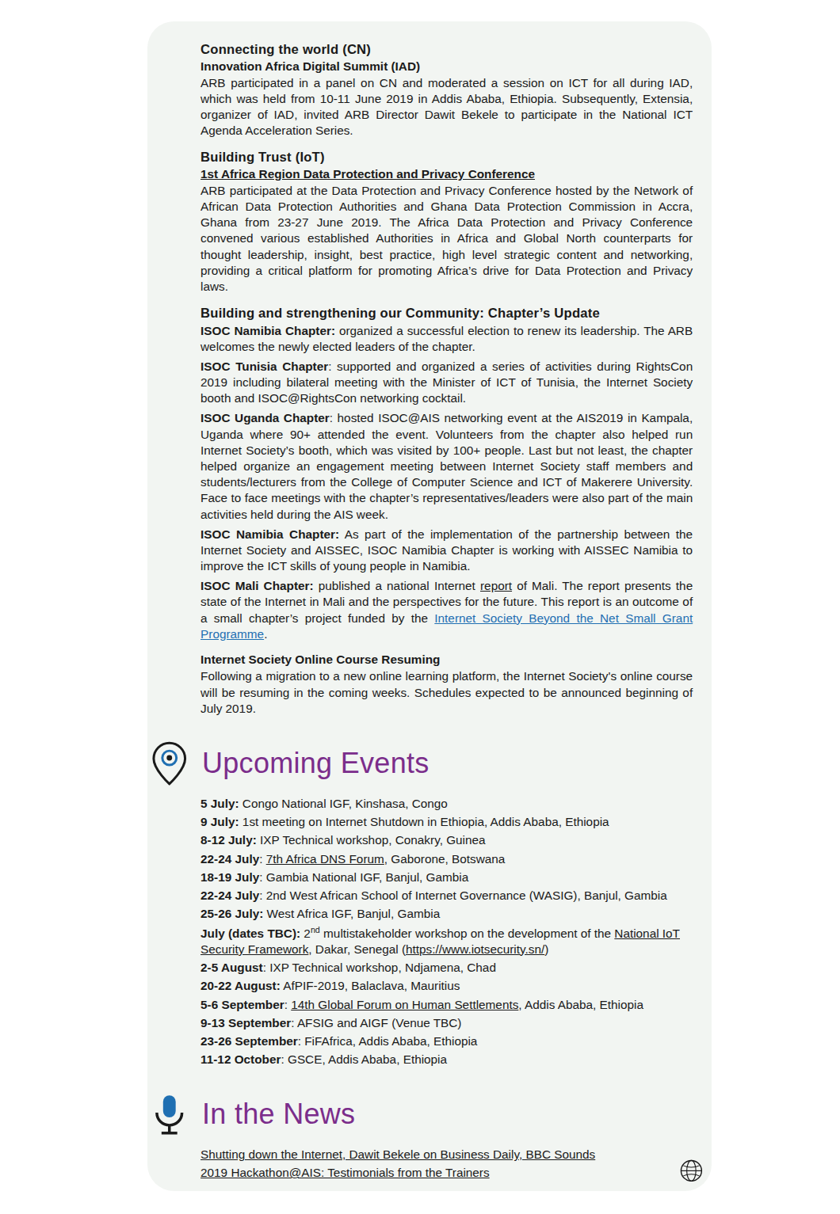Connecting the world (CN)
Innovation Africa Digital Summit (IAD)
ARB participated in a panel on CN and moderated a session on ICT for all during IAD, which was held from 10-11 June 2019 in Addis Ababa, Ethiopia. Subsequently, Extensia, organizer of IAD, invited ARB Director Dawit Bekele to participate in the National ICT Agenda Acceleration Series.
Building Trust (IoT)
1st Africa Region Data Protection and Privacy Conference
ARB participated at the Data Protection and Privacy Conference hosted by the Network of African Data Protection Authorities and Ghana Data Protection Commission in Accra, Ghana from 23-27 June 2019. The Africa Data Protection and Privacy Conference convened various established Authorities in Africa and Global North counterparts for thought leadership, insight, best practice, high level strategic content and networking, providing a critical platform for promoting Africa’s drive for Data Protection and Privacy laws.
Building and strengthening our Community: Chapter’s Update
ISOC Namibia Chapter: organized a successful election to renew its leadership. The ARB welcomes the newly elected leaders of the chapter.
ISOC Tunisia Chapter: supported and organized a series of activities during RightsCon 2019 including bilateral meeting with the Minister of ICT of Tunisia, the Internet Society booth and ISOC@RightsCon networking cocktail.
ISOC Uganda Chapter: hosted ISOC@AIS networking event at the AIS2019 in Kampala, Uganda where 90+ attended the event. Volunteers from the chapter also helped run Internet Society’s booth, which was visited by 100+ people. Last but not least, the chapter helped organize an engagement meeting between Internet Society staff members and students/lecturers from the College of Computer Science and ICT of Makerere University. Face to face meetings with the chapter’s representatives/leaders were also part of the main activities held during the AIS week.
ISOC Namibia Chapter: As part of the implementation of the partnership between the Internet Society and AISSEC, ISOC Namibia Chapter is working with AISSEC Namibia to improve the ICT skills of young people in Namibia.
ISOC Mali Chapter: published a national Internet report of Mali. The report presents the state of the Internet in Mali and the perspectives for the future. This report is an outcome of a small chapter’s project funded by the Internet Society Beyond the Net Small Grant Programme.
Internet Society Online Course Resuming
Following a migration to a new online learning platform, the Internet Society's online course will be resuming in the coming weeks. Schedules expected to be announced beginning of July 2019.
Upcoming Events
5 July: Congo National IGF, Kinshasa, Congo
9 July: 1st meeting on Internet Shutdown in Ethiopia, Addis Ababa, Ethiopia
8-12 July: IXP Technical workshop, Conakry, Guinea
22-24 July: 7th Africa DNS Forum, Gaborone, Botswana
18-19 July: Gambia National IGF, Banjul, Gambia
22-24 July: 2nd West African School of Internet Governance (WASIG), Banjul, Gambia
25-26 July: West Africa IGF, Banjul, Gambia
July (dates TBC): 2nd multistakeholder workshop on the development of the National IoT Security Framework, Dakar, Senegal (https://www.iotsecurity.sn/)
2-5 August: IXP Technical workshop, Ndjamena, Chad
20-22 August: AfPIF-2019, Balaclava, Mauritius
5-6 September: 14th Global Forum on Human Settlements, Addis Ababa, Ethiopia
9-13 September: AFSIG and AIGF (Venue TBC)
23-26 September: FiFAfrica, Addis Ababa, Ethiopia
11-12 October: GSCE, Addis Ababa, Ethiopia
In the News
Shutting down the Internet, Dawit Bekele on Business Daily, BBC Sounds
2019 Hackathon@AIS: Testimonials from the Trainers